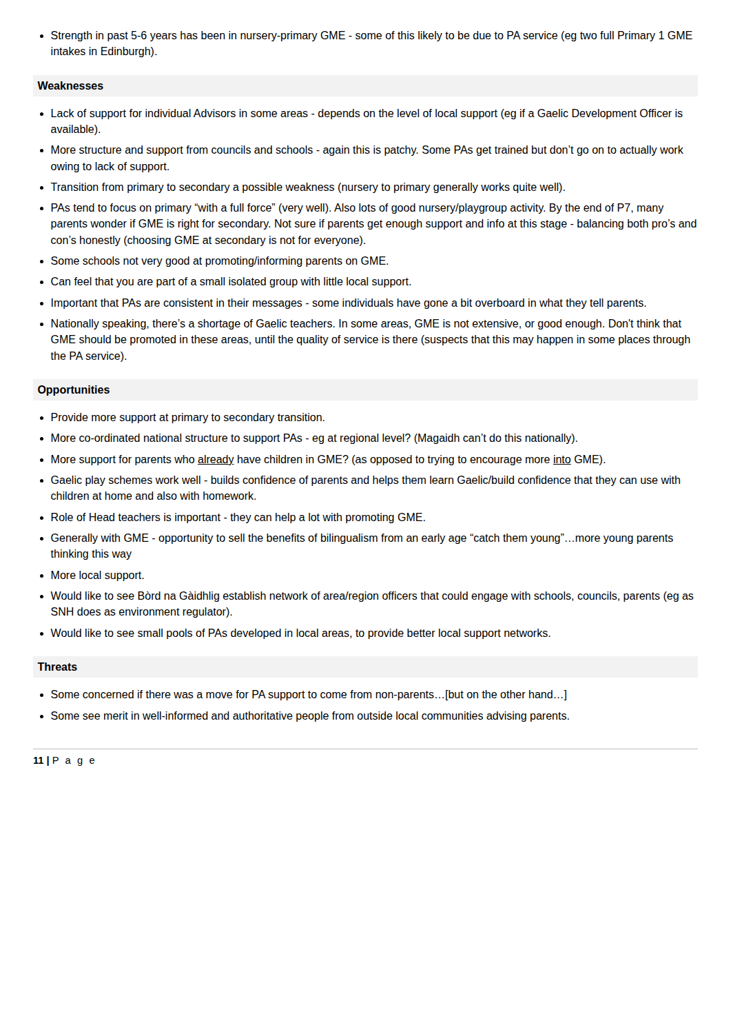Strength in past 5-6 years has been in nursery-primary GME - some of this likely to be due to PA service (eg two full Primary 1 GME intakes in Edinburgh).
Weaknesses
Lack of support for individual Advisors in some areas - depends on the level of local support (eg if a Gaelic Development Officer is available).
More structure and support from councils and schools - again this is patchy. Some PAs get trained but don’t go on to actually work owing to lack of support.
Transition from primary to secondary a possible weakness (nursery to primary generally works quite well).
PAs tend to focus on primary “with a full force” (very well). Also lots of good nursery/playgroup activity. By the end of P7, many parents wonder if GME is right for secondary. Not sure if parents get enough support and info at this stage - balancing both pro’s and con’s honestly (choosing GME at secondary is not for everyone).
Some schools not very good at promoting/informing parents on GME.
Can feel that you are part of a small isolated group with little local support.
Important that PAs are consistent in their messages - some individuals have gone a bit overboard in what they tell parents.
Nationally speaking, there’s a shortage of Gaelic teachers. In some areas, GME is not extensive, or good enough. Don't think that GME should be promoted in these areas, until the quality of service is there (suspects that this may happen in some places through the PA service).
Opportunities
Provide more support at primary to secondary transition.
More co-ordinated national structure to support PAs - eg at regional level? (Magaidh can’t do this nationally).
More support for parents who already have children in GME? (as opposed to trying to encourage more into GME).
Gaelic play schemes work well - builds confidence of parents and helps them learn Gaelic/build confidence that they can use with children at home and also with homework.
Role of Head teachers is important - they can help a lot with promoting GME.
Generally with GME - opportunity to sell the benefits of bilingualism from an early age “catch them young”…more young parents thinking this way
More local support.
Would like to see Bòrd na Gàidhlig establish network of area/region officers that could engage with schools, councils, parents (eg as SNH does as environment regulator).
Would like to see small pools of PAs developed in local areas, to provide better local support networks.
Threats
Some concerned if there was a move for PA support to come from non-parents…[but on the other hand…]
Some see merit in well-informed and authoritative people from outside local communities advising parents.
11 | P a g e